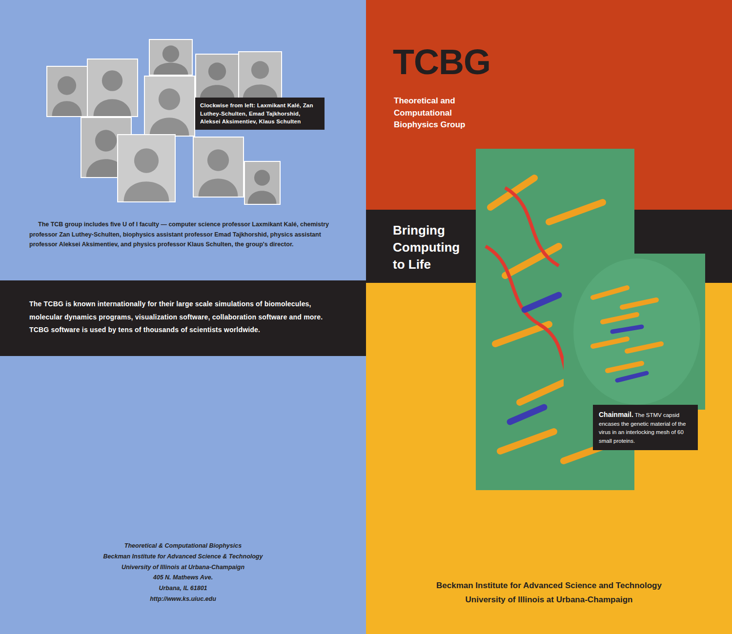Clockwise from left: Laxmikant Kalé, Zan Luthey-Schulten, Emad Tajkhorshid, Aleksei Aksimentiev, Klaus Schulten
The TCB group includes five U of I faculty — computer science professor Laxmikant Kalé, chemistry professor Zan Luthey-Schulten, biophysics assistant professor Emad Tajkhorshid, physics assistant professor Aleksei Aksimentiev, and physics professor Klaus Schulten, the group's director.
The TCBG is known internationally for their large scale simulations of biomolecules, molecular dynamics programs, visualization software, collaboration software and more. TCBG software is used by tens of thousands of scientists worldwide.
Theoretical & Computational Biophysics
Beckman Institute for Advanced Science & Technology
University of Illinois at Urbana-Champaign
405 N. Mathews Ave.
Urbana, IL 61801
http://www.ks.uiuc.edu
TCBG
Theoretical and
Computational
Biophysics Group
Bringing
Computing
to Life
Chainmail. The STMV capsid encases the genetic material of the virus in an interlocking mesh of 60 small proteins.
Beckman Institute for Advanced Science and Technology
University of Illinois at Urbana-Champaign